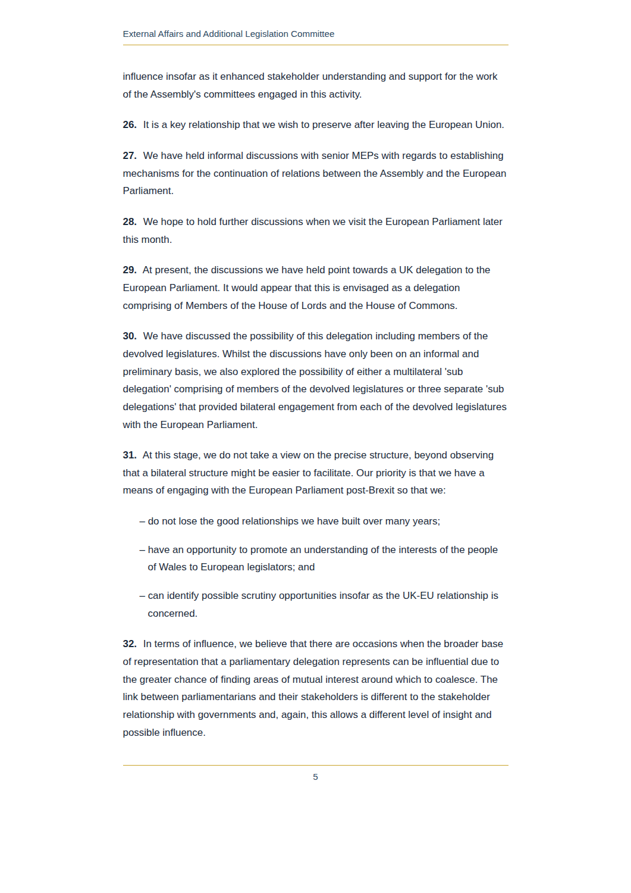External Affairs and Additional Legislation Committee
influence insofar as it enhanced stakeholder understanding and support for the work of the Assembly's committees engaged in this activity.
26. It is a key relationship that we wish to preserve after leaving the European Union.
27. We have held informal discussions with senior MEPs with regards to establishing mechanisms for the continuation of relations between the Assembly and the European Parliament.
28. We hope to hold further discussions when we visit the European Parliament later this month.
29. At present, the discussions we have held point towards a UK delegation to the European Parliament. It would appear that this is envisaged as a delegation comprising of Members of the House of Lords and the House of Commons.
30. We have discussed the possibility of this delegation including members of the devolved legislatures. Whilst the discussions have only been on an informal and preliminary basis, we also explored the possibility of either a multilateral 'sub delegation' comprising of members of the devolved legislatures or three separate 'sub delegations' that provided bilateral engagement from each of the devolved legislatures with the European Parliament.
31. At this stage, we do not take a view on the precise structure, beyond observing that a bilateral structure might be easier to facilitate. Our priority is that we have a means of engaging with the European Parliament post-Brexit so that we:
do not lose the good relationships we have built over many years;
have an opportunity to promote an understanding of the interests of the people of Wales to European legislators; and
can identify possible scrutiny opportunities insofar as the UK-EU relationship is concerned.
32. In terms of influence, we believe that there are occasions when the broader base of representation that a parliamentary delegation represents can be influential due to the greater chance of finding areas of mutual interest around which to coalesce. The link between parliamentarians and their stakeholders is different to the stakeholder relationship with governments and, again, this allows a different level of insight and possible influence.
5